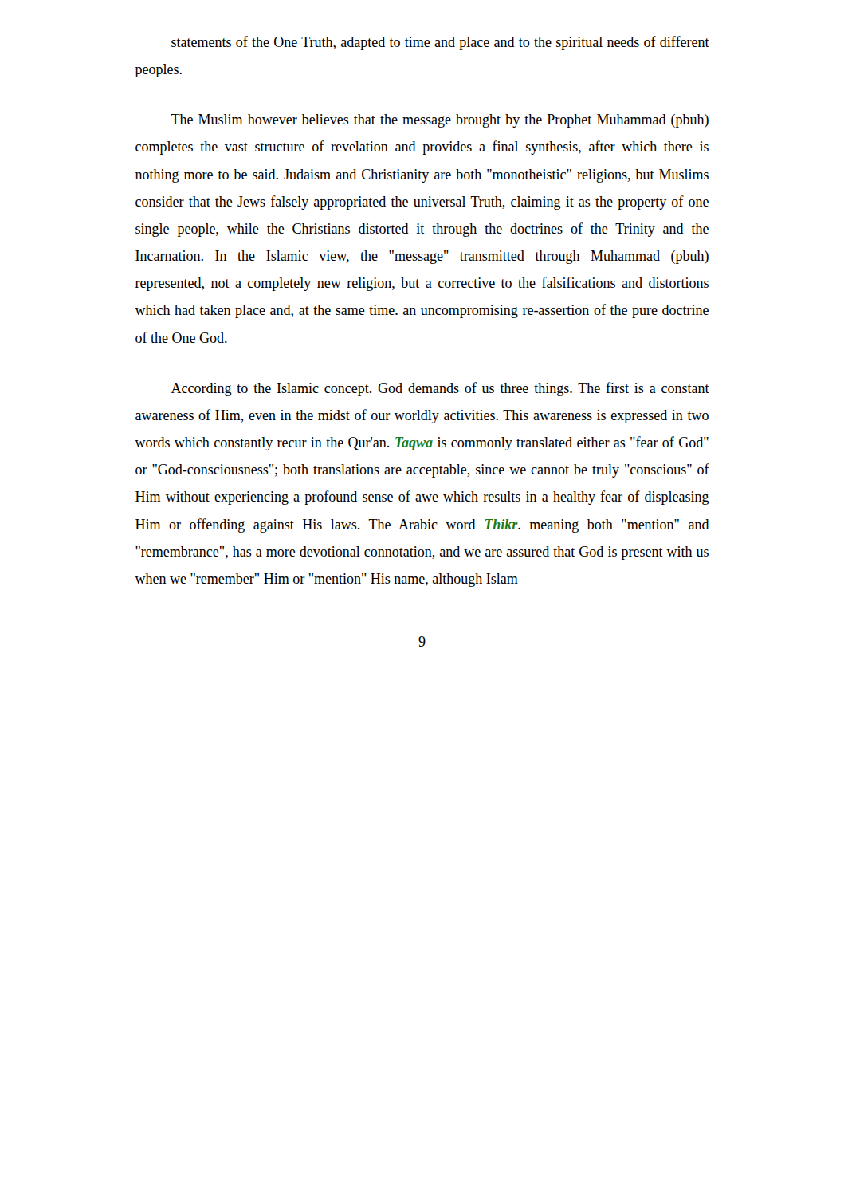statements of the One Truth, adapted to time and place and to the spiritual needs of different peoples.
The Muslim however believes that the message brought by the Prophet Muhammad (pbuh) completes the vast structure of revelation and provides a final synthesis, after which there is nothing more to be said. Judaism and Christianity are both "monotheistic" religions, but Muslims consider that the Jews falsely appropriated the universal Truth, claiming it as the property of one single people, while the Christians distorted it through the doctrines of the Trinity and the Incarnation. In the Islamic view, the "message" transmitted through Muhammad (pbuh) represented, not a completely new religion, but a corrective to the falsifications and distortions which had taken place and, at the same time. an uncompromising re-assertion of the pure doctrine of the One God.
According to the Islamic concept. God demands of us three things. The first is a constant awareness of Him, even in the midst of our worldly activities. This awareness is expressed in two words which constantly recur in the Qur'an. Taqwa is commonly translated either as "fear of God" or "God-consciousness"; both translations are acceptable, since we cannot be truly "conscious" of Him without experiencing a profound sense of awe which results in a healthy fear of displeasing Him or offending against His laws. The Arabic word Thikr. meaning both "mention" and "remembrance", has a more devotional connotation, and we are assured that God is present with us when we "remember" Him or "mention" His name, although Islam
9